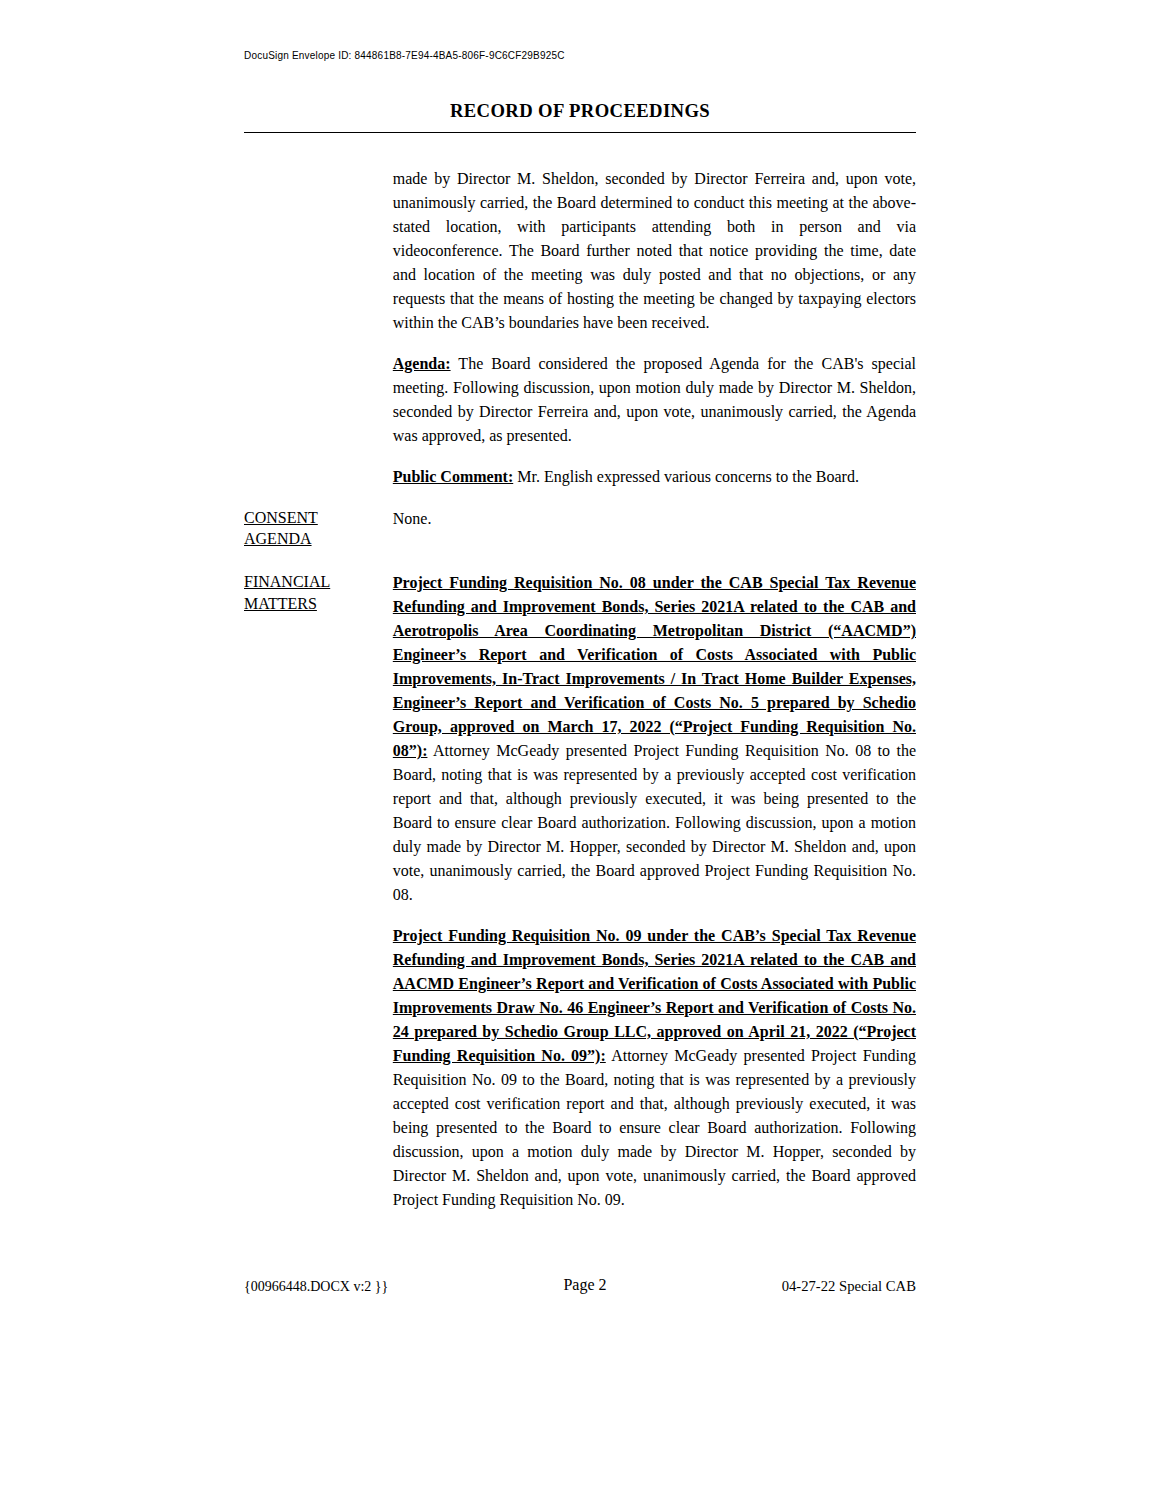DocuSign Envelope ID: 844861B8-7E94-4BA5-806F-9C6CF29B925C
RECORD OF PROCEEDINGS
| | made by Director M. Sheldon, seconded by Director Ferreira and, upon vote, unanimously carried, the Board determined to conduct this meeting at the above-stated location, with participants attending both in person and via videoconference. The Board further noted that notice providing the time, date and location of the meeting was duly posted and that no objections, or any requests that the means of hosting the meeting be changed by taxpaying electors within the CAB’s boundaries have been received. Agenda: The Board considered the proposed Agenda for the CAB's special meeting. Following discussion, upon motion duly made by Director M. Sheldon, seconded by Director Ferreira and, upon vote, unanimously carried, the Agenda was approved, as presented. Public Comment: Mr. English expressed various concerns to the Board. |
| CONSENT AGENDA | None. |
| FINANCIAL MATTERS | Project Funding Requisition No. 08 under the CAB Special Tax Revenue Refunding and Improvement Bonds, Series 2021A related to the CAB and Aerotropolis Area Coordinating Metropolitan District (“AACMD”) Engineer’s Report and Verification of Costs Associated with Public Improvements, In-Tract Improvements / In Tract Home Builder Expenses, Engineer’s Report and Verification of Costs No. 5 prepared by Schedio Group, approved on March 17, 2022 (“Project Funding Requisition No. 08”): Attorney McGeady presented Project Funding Requisition No. 08 to the Board, noting that is was represented by a previously accepted cost verification report and that, although previously executed, it was being presented to the Board to ensure clear Board authorization. Following discussion, upon a motion duly made by Director M. Hopper, seconded by Director M. Sheldon and, upon vote, unanimously carried, the Board approved Project Funding Requisition No. 08. Project Funding Requisition No. 09 under the CAB’s Special Tax Revenue Refunding and Improvement Bonds, Series 2021A related to the CAB and AACMD Engineer’s Report and Verification of Costs Associated with Public Improvements Draw No. 46 Engineer’s Report and Verification of Costs No. 24 prepared by Schedio Group LLC, approved on April 21, 2022 (“Project Funding Requisition No. 09”): Attorney McGeady presented Project Funding Requisition No. 09 to the Board, noting that is was represented by a previously accepted cost verification report and that, although previously executed, it was being presented to the Board to ensure clear Board authorization. Following discussion, upon a motion duly made by Director M. Hopper, seconded by Director M. Sheldon and, upon vote, unanimously carried, the Board approved Project Funding Requisition No. 09. |
{00966448.DOCX v:2 }}
Page 2
04-27-22 Special CAB